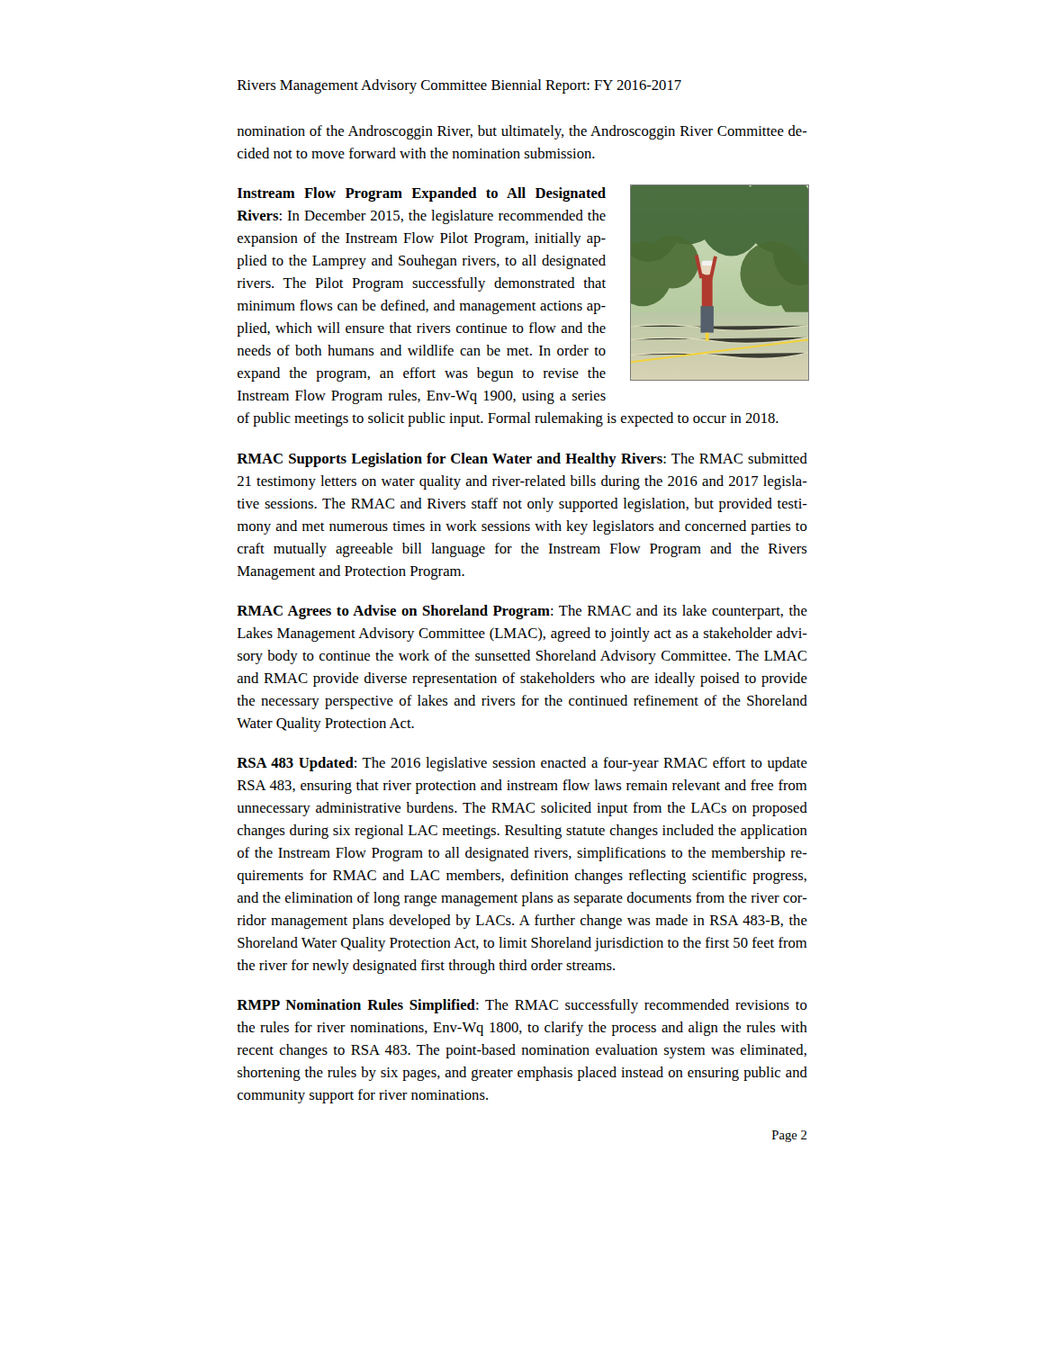Rivers Management Advisory Committee Biennial Report: FY 2016-2017
nomination of the Androscoggin River, but ultimately, the Androscoggin River Committee decided not to move forward with the nomination submission.
Instream Flow Program Expanded to All Designated Rivers: In December 2015, the legislature recommended the expansion of the Instream Flow Pilot Program, initially applied to the Lamprey and Souhegan rivers, to all designated rivers. The Pilot Program successfully demonstrated that minimum flows can be defined, and management actions applied, which will ensure that rivers continue to flow and the needs of both humans and wildlife can be met. In order to expand the program, an effort was begun to revise the Instream Flow Program rules, Env-Wq 1900, using a series of public meetings to solicit public input. Formal rulemaking is expected to occur in 2018.
RMAC Supports Legislation for Clean Water and Healthy Rivers: The RMAC submitted 21 testimony letters on water quality and river-related bills during the 2016 and 2017 legislative sessions. The RMAC and Rivers staff not only supported legislation, but provided testimony and met numerous times in work sessions with key legislators and concerned parties to craft mutually agreeable bill language for the Instream Flow Program and the Rivers Management and Protection Program.
RMAC Agrees to Advise on Shoreland Program: The RMAC and its lake counterpart, the Lakes Management Advisory Committee (LMAC), agreed to jointly act as a stakeholder advisory body to continue the work of the sunsetted Shoreland Advisory Committee. The LMAC and RMAC provide diverse representation of stakeholders who are ideally poised to provide the necessary perspective of lakes and rivers for the continued refinement of the Shoreland Water Quality Protection Act.
RSA 483 Updated: The 2016 legislative session enacted a four-year RMAC effort to update RSA 483, ensuring that river protection and instream flow laws remain relevant and free from unnecessary administrative burdens. The RMAC solicited input from the LACs on proposed changes during six regional LAC meetings. Resulting statute changes included the application of the Instream Flow Program to all designated rivers, simplifications to the membership requirements for RMAC and LAC members, definition changes reflecting scientific progress, and the elimination of long range management plans as separate documents from the river corridor management plans developed by LACs. A further change was made in RSA 483-B, the Shoreland Water Quality Protection Act, to limit Shoreland jurisdiction to the first 50 feet from the river for newly designated first through third order streams.
RMPP Nomination Rules Simplified: The RMAC successfully recommended revisions to the rules for river nominations, Env-Wq 1800, to clarify the process and align the rules with recent changes to RSA 483. The point-based nomination evaluation system was eliminated, shortening the rules by six pages, and greater emphasis placed instead on ensuring public and community support for river nominations.
Page 2